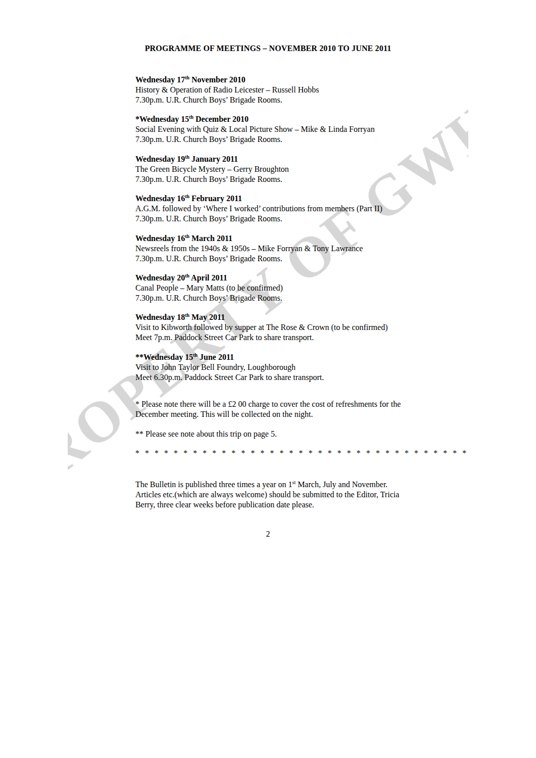PROPERTY OF GWHS
PROGRAMME OF MEETINGS – NOVEMBER 2010 TO JUNE 2011
Wednesday 17th November 2010
History & Operation of Radio Leicester – Russell Hobbs
7.30p.m. U.R. Church Boys’ Brigade Rooms.
*Wednesday 15th December 2010
Social Evening with Quiz & Local Picture Show – Mike & Linda Forryan
7.30p.m. U.R. Church Boys’ Brigade Rooms.
Wednesday 19th January 2011
The Green Bicycle Mystery – Gerry Broughton
7.30p.m. U.R. Church Boys’ Brigade Rooms.
Wednesday 16th February 2011
A.G.M. followed by ‘Where I worked’ contributions from members (Part II)
7.30p.m. U.R. Church Boys’ Brigade Rooms.
Wednesday 16th March 2011
Newsreels from the 1940s & 1950s – Mike Forryan & Tony Lawrance
7.30p.m. U.R. Church Boys’ Brigade Rooms.
Wednesday 20th April 2011
Canal People – Mary Matts (to be confirmed)
7.30p.m. U.R. Church Boys’ Brigade Rooms.
Wednesday 18th May 2011
Visit to Kibworth followed by supper at The Rose & Crown (to be confirmed)
Meet 7p.m. Paddock Street Car Park to share transport.
**Wednesday 15th June 2011
Visit to John Taylor Bell Foundry, Loughborough
Meet 6.30p.m. Paddock Street Car Park to share transport.
* Please note there will be a £2 00 charge to cover the cost of refreshments for the December meeting. This will be collected on the night.
** Please see note about this trip on page 5.
* * * * * * * * * * * * * * * * * * * * * * * * * * * * * * * * * * * * * * * * * * * *
The Bulletin is published three times a year on 1st March, July and November.
Articles etc.(which are always welcome) should be submitted to the Editor, Tricia Berry, three clear weeks before publication date please.
2